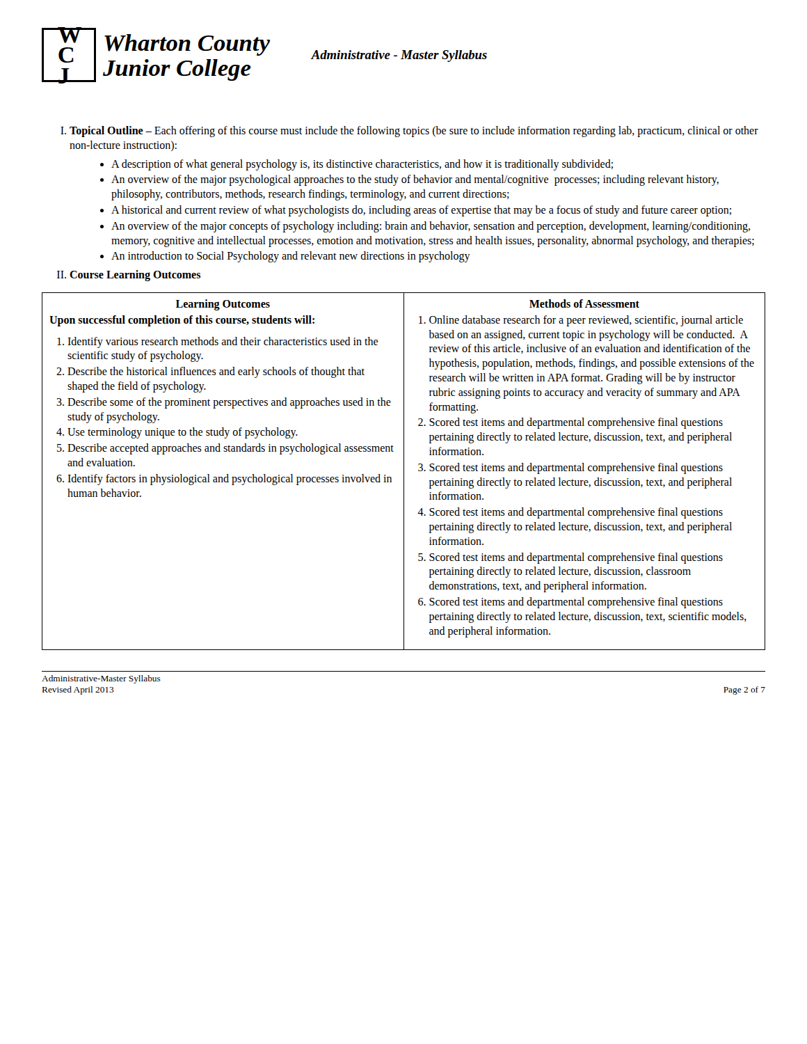W
C
J
Wharton County
Junior College
Administrative - Master Syllabus
Topical Outline – Each offering of this course must include the following topics (be sure to include information regarding lab, practicum, clinical or other non-lecture instruction):
A description of what general psychology is, its distinctive characteristics, and how it is traditionally subdivided;
An overview of the major psychological approaches to the study of behavior and mental/cognitive processes; including relevant history, philosophy, contributors, methods, research findings, terminology, and current directions;
A historical and current review of what psychologists do, including areas of expertise that may be a focus of study and future career option;
An overview of the major concepts of psychology including: brain and behavior, sensation and perception, development, learning/conditioning, memory, cognitive and intellectual processes, emotion and motivation, stress and health issues, personality, abnormal psychology, and therapies;
An introduction to Social Psychology and relevant new directions in psychology
Course Learning Outcomes
| Learning Outcomes Upon successful completion of this course, students will: Identify various research methods and their characteristics used in the scientific study of psychology. Describe the historical influences and early schools of thought that shaped the field of psychology. Describe some of the prominent perspectives and approaches used in the study of psychology. Use terminology unique to the study of psychology. Describe accepted approaches and standards in psychological assessment and evaluation. Identify factors in physiological and psychological processes involved in human behavior. | Methods of Assessment Online database research for a peer reviewed, scientific, journal article based on an assigned, current topic in psychology will be conducted. A review of this article, inclusive of an evaluation and identification of the hypothesis, population, methods, findings, and possible extensions of the research will be written in APA format. Grading will be by instructor rubric assigning points to accuracy and veracity of summary and APA formatting. Scored test items and departmental comprehensive final questions pertaining directly to related lecture, discussion, text, and peripheral information. Scored test items and departmental comprehensive final questions pertaining directly to related lecture, discussion, text, and peripheral information. Scored test items and departmental comprehensive final questions pertaining directly to related lecture, discussion, text, and peripheral information. Scored test items and departmental comprehensive final questions pertaining directly to related lecture, discussion, classroom demonstrations, text, and peripheral information. Scored test items and departmental comprehensive final questions pertaining directly to related lecture, discussion, text, scientific models, and peripheral information. |
Administrative-Master Syllabus
Revised April 2013
Page 2 of 7